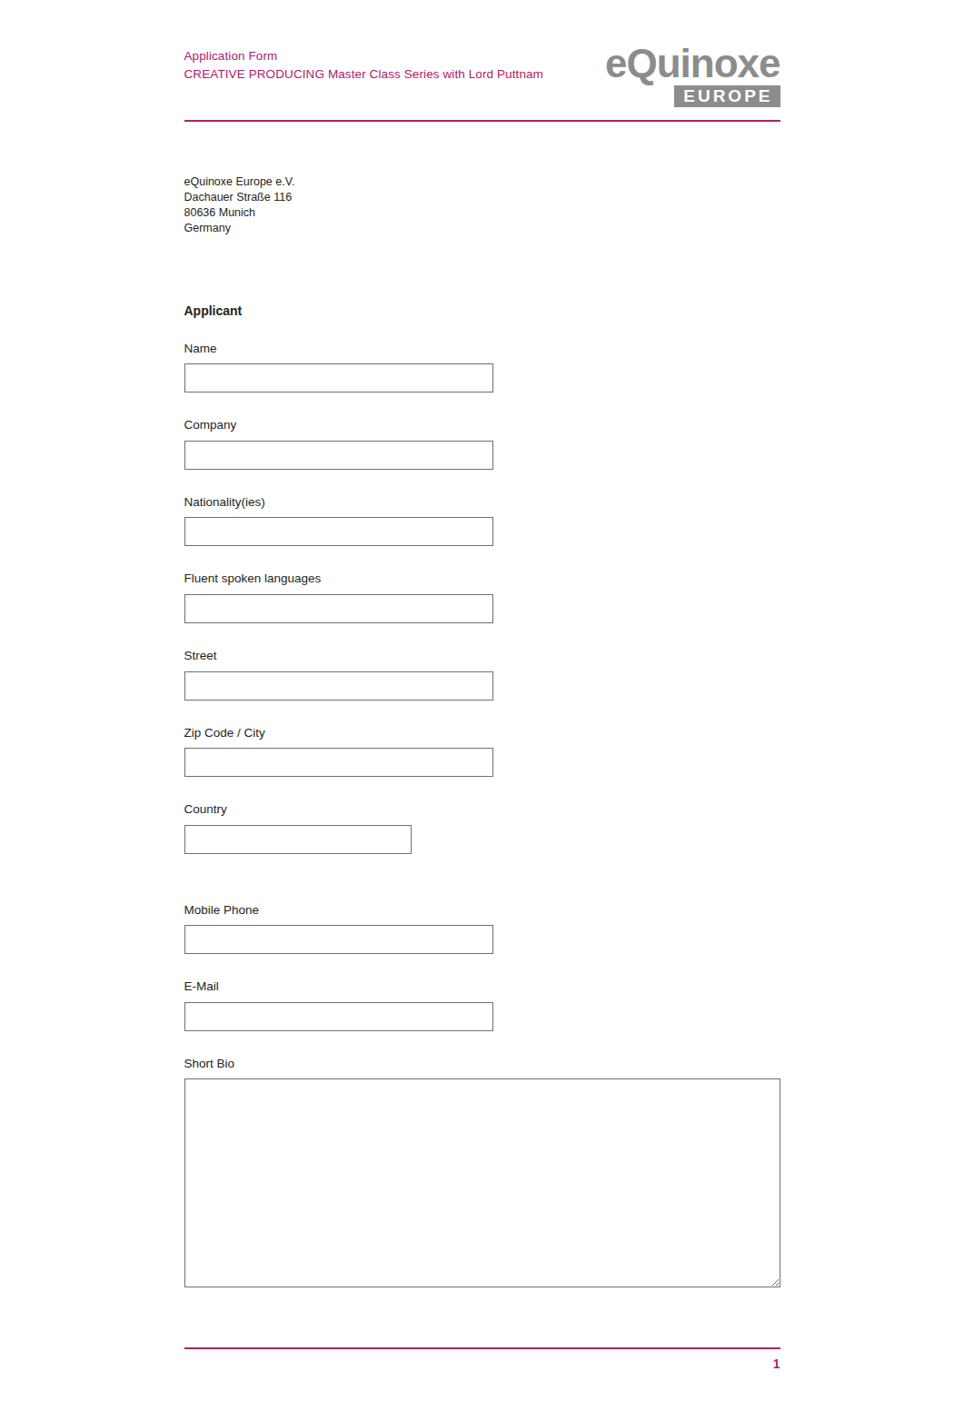Application Form CREATIVE PRODUCING Master Class Series with Lord Puttnam
eQuinoxe
EUROPE
eQuinoxe Europe e.V.
Dachauer Straße 116
80636 Munich
Germany
Applicant
Name
Company
Nationality(ies)
Fluent spoken languages
Street
Zip Code / City
Country
Mobile Phone
E-Mail
Short Bio
1